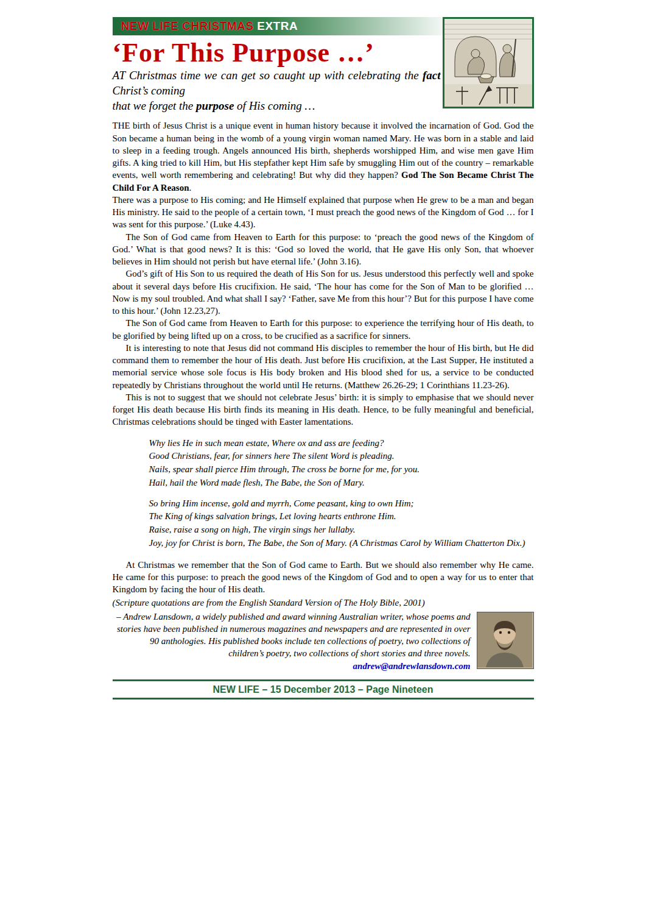NEW LIFE CHRISTMAS EXTRA
‘For This Purpose …’
AT Christmas time we can get so caught up with celebrating the fact of Christ’s coming
that we forget the purpose of His coming …
THE birth of Jesus Christ is a unique event in human history because it involved the incarnation of God. God the Son became a human being in the womb of a young virgin woman named Mary. He was born in a stable and laid to sleep in a feeding trough. Angels announced His birth, shepherds worshipped Him, and wise men gave Him gifts. A king tried to kill Him, but His stepfather kept Him safe by smuggling Him out of the country – remarkable events, well worth remembering and celebrating! But why did they happen? God The Son Became Christ The Child For A Reason.
There was a purpose to His coming; and He Himself explained that purpose when He grew to be a man and began His ministry. He said to the people of a certain town, ‘I must preach the good news of the Kingdom of God … for I was sent for this purpose.’ (Luke 4.43).
The Son of God came from Heaven to Earth for this purpose: to ‘preach the good news of the Kingdom of God.’ What is that good news? It is this: ‘God so loved the world, that He gave His only Son, that whoever believes in Him should not perish but have eternal life.’ (John 3.16).
God’s gift of His Son to us required the death of His Son for us. Jesus understood this perfectly well and spoke about it several days before His crucifixion. He said, ‘The hour has come for the Son of Man to be glorified … Now is my soul troubled. And what shall I say? ‘Father, save Me from this hour’? But for this purpose I have come to this hour.’ (John 12.23,27).
The Son of God came from Heaven to Earth for this purpose: to experience the terrifying hour of His death, to be glorified by being lifted up on a cross, to be crucified as a sacrifice for sinners.
It is interesting to note that Jesus did not command His disciples to remember the hour of His birth, but He did command them to remember the hour of His death. Just before His crucifixion, at the Last Supper, He instituted a memorial service whose sole focus is His body broken and His blood shed for us, a service to be conducted repeatedly by Christians throughout the world until He returns. (Matthew 26.26-29; 1 Corinthians 11.23-26).
This is not to suggest that we should not celebrate Jesus’ birth: it is simply to emphasise that we should never forget His death because His birth finds its meaning in His death. Hence, to be fully meaningful and beneficial, Christmas celebrations should be tinged with Easter lamentations.
Why lies He in such mean estate, Where ox and ass are feeding?
Good Christians, fear, for sinners here The silent Word is pleading.
Nails, spear shall pierce Him through, The cross be borne for me, for you.
Hail, hail the Word made flesh, The Babe, the Son of Mary.
So bring Him incense, gold and myrrh, Come peasant, king to own Him;
The King of kings salvation brings, Let loving hearts enthrone Him.
Raise, raise a song on high, The virgin sings her lullaby.
Joy, joy for Christ is born, The Babe, the Son of Mary. (A Christmas Carol by William Chatterton Dix.)
At Christmas we remember that the Son of God came to Earth. But we should also remember why He came. He came for this purpose: to preach the good news of the Kingdom of God and to open a way for us to enter that Kingdom by facing the hour of His death.
(Scripture quotations are from the English Standard Version of The Holy Bible, 2001)
– Andrew Lansdown, a widely published and award winning Australian writer, whose poems and stories have been published in numerous magazines and newspapers and are represented in over 90 anthologies. His published books include ten collections of poetry, two collections of children’s poetry, two collections of short stories and three novels. andrew@andrewlansdown.com
NEW LIFE – 15 December 2013 – Page Nineteen